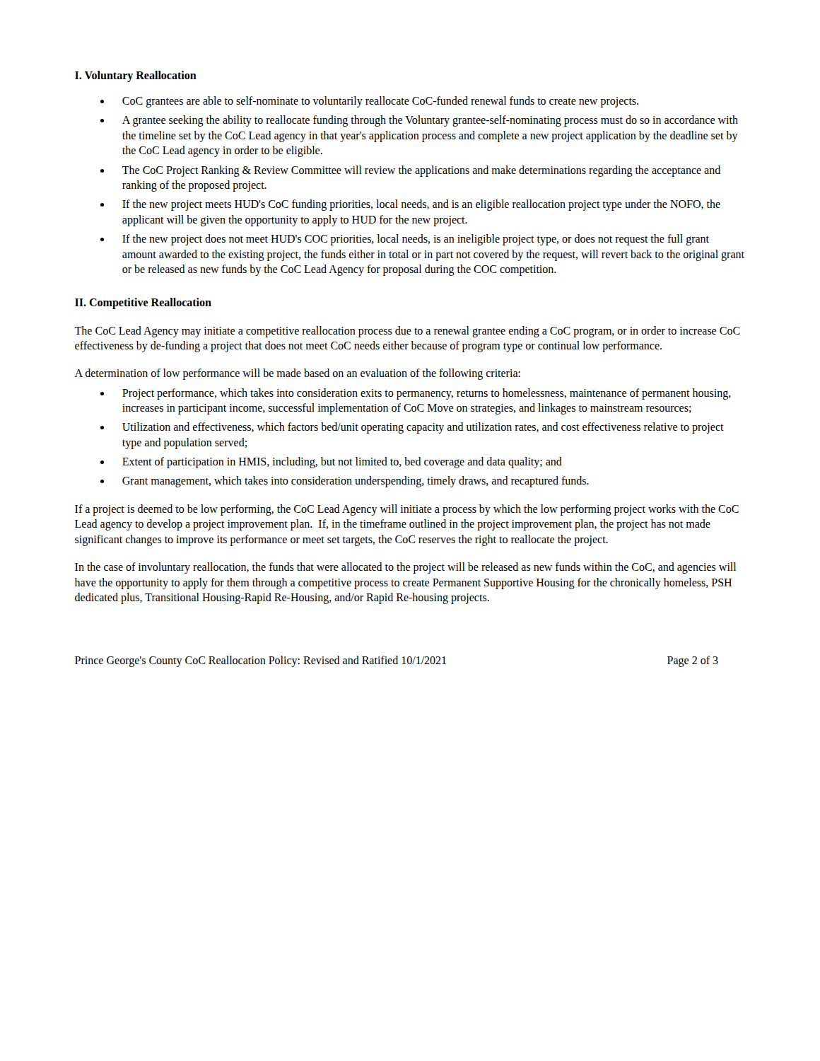I. Voluntary Reallocation
CoC grantees are able to self-nominate to voluntarily reallocate CoC-funded renewal funds to create new projects.
A grantee seeking the ability to reallocate funding through the Voluntary grantee-self-nominating process must do so in accordance with the timeline set by the CoC Lead agency in that year's application process and complete a new project application by the deadline set by the CoC Lead agency in order to be eligible.
The CoC Project Ranking & Review Committee will review the applications and make determinations regarding the acceptance and ranking of the proposed project.
If the new project meets HUD's CoC funding priorities, local needs, and is an eligible reallocation project type under the NOFO, the applicant will be given the opportunity to apply to HUD for the new project.
If the new project does not meet HUD's COC priorities, local needs, is an ineligible project type, or does not request the full grant amount awarded to the existing project, the funds either in total or in part not covered by the request, will revert back to the original grant or be released as new funds by the CoC Lead Agency for proposal during the COC competition.
II. Competitive Reallocation
The CoC Lead Agency may initiate a competitive reallocation process due to a renewal grantee ending a CoC program, or in order to increase CoC effectiveness by de-funding a project that does not meet CoC needs either because of program type or continual low performance.
A determination of low performance will be made based on an evaluation of the following criteria:
Project performance, which takes into consideration exits to permanency, returns to homelessness, maintenance of permanent housing, increases in participant income, successful implementation of CoC Move on strategies, and linkages to mainstream resources;
Utilization and effectiveness, which factors bed/unit operating capacity and utilization rates, and cost effectiveness relative to project type and population served;
Extent of participation in HMIS, including, but not limited to, bed coverage and data quality; and
Grant management, which takes into consideration underspending, timely draws, and recaptured funds.
If a project is deemed to be low performing, the CoC Lead Agency will initiate a process by which the low performing project works with the CoC Lead agency to develop a project improvement plan. If, in the timeframe outlined in the project improvement plan, the project has not made significant changes to improve its performance or meet set targets, the CoC reserves the right to reallocate the project.
In the case of involuntary reallocation, the funds that were allocated to the project will be released as new funds within the CoC, and agencies will have the opportunity to apply for them through a competitive process to create Permanent Supportive Housing for the chronically homeless, PSH dedicated plus, Transitional Housing-Rapid Re-Housing, and/or Rapid Re-housing projects.
Prince George's County CoC Reallocation Policy: Revised and Ratified 10/1/2021 Page 2 of 3